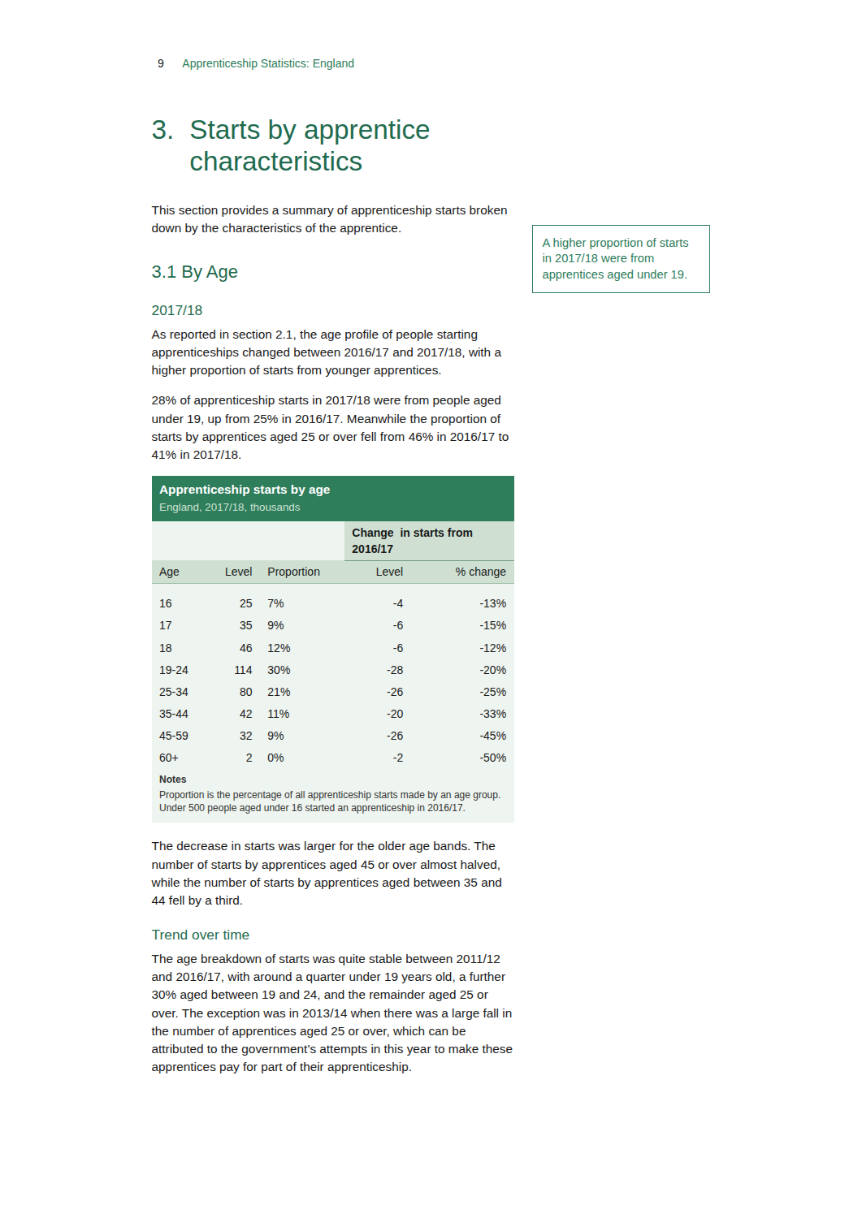9 Apprenticeship Statistics: England
3. Starts by apprentice characteristics
This section provides a summary of apprenticeship starts broken down by the characteristics of the apprentice.
3.1 By Age
2017/18
As reported in section 2.1, the age profile of people starting apprenticeships changed between 2016/17 and 2017/18, with a higher proportion of starts from younger apprentices.
28% of apprenticeship starts in 2017/18 were from people aged under 19, up from 25% in 2016/17. Meanwhile the proportion of starts by apprentices aged 25 or over fell from 46% in 2016/17 to 41% in 2017/18.
Apprenticeship starts by age England, 2017/18, thousands
| | Change in starts from 2016/17 |
| --- | --- |
| Age | Level | Proportion | Level | % change |
| 16 | 25 | 7% | -4 | -13% |
| 17 | 35 | 9% | -6 | -15% |
| 18 | 46 | 12% | -6 | -12% |
| 19-24 | 114 | 30% | -28 | -20% |
| 25-34 | 80 | 21% | -26 | -25% |
| 35-44 | 42 | 11% | -20 | -33% |
| 45-59 | 32 | 9% | -26 | -45% |
| 60+ | 2 | 0% | -2 | -50% |
Notes Proportion is the percentage of all apprenticeship starts made by an age group.
Under 500 people aged under 16 started an apprenticeship in 2016/17.
The decrease in starts was larger for the older age bands. The number of starts by apprentices aged 45 or over almost halved, while the number of starts by apprentices aged between 35 and 44 fell by a third.
Trend over time
The age breakdown of starts was quite stable between 2011/12 and 2016/17, with around a quarter under 19 years old, a further 30% aged between 19 and 24, and the remainder aged 25 or over. The exception was in 2013/14 when there was a large fall in the number of apprentices aged 25 or over, which can be attributed to the government’s attempts in this year to make these apprentices pay for part of their apprenticeship.
A higher proportion of starts in 2017/18 were from apprentices aged under 19.